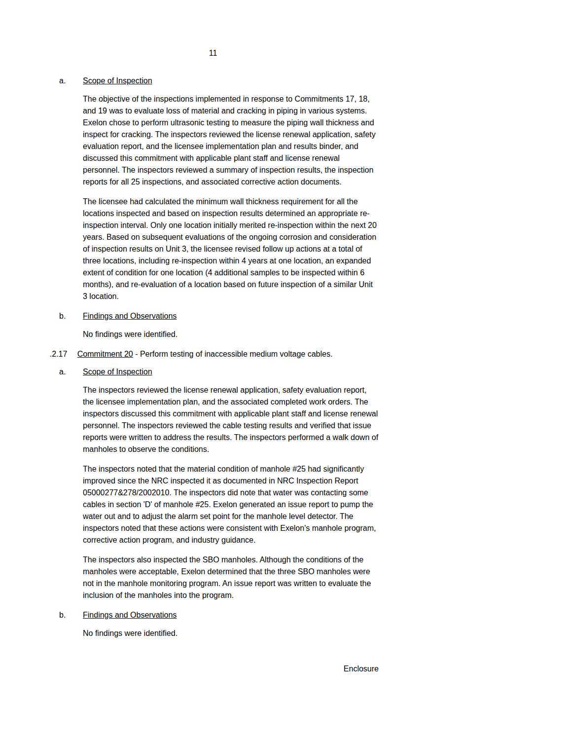11
a.
Scope of Inspection
The objective of the inspections implemented in response to Commitments 17, 18, and 19 was to evaluate loss of material and cracking in piping in various systems. Exelon chose to perform ultrasonic testing to measure the piping wall thickness and inspect for cracking. The inspectors reviewed the license renewal application, safety evaluation report, and the licensee implementation plan and results binder, and discussed this commitment with applicable plant staff and license renewal personnel. The inspectors reviewed a summary of inspection results, the inspection reports for all 25 inspections, and associated corrective action documents.
The licensee had calculated the minimum wall thickness requirement for all the locations inspected and based on inspection results determined an appropriate re-inspection interval. Only one location initially merited re-inspection within the next 20 years. Based on subsequent evaluations of the ongoing corrosion and consideration of inspection results on Unit 3, the licensee revised follow up actions at a total of three locations, including re-inspection within 4 years at one location, an expanded extent of condition for one location (4 additional samples to be inspected within 6 months), and re-evaluation of a location based on future inspection of a similar Unit 3 location.
b.
Findings and Observations
No findings were identified.
.2.17
Commitment 20 - Perform testing of inaccessible medium voltage cables.
a.
Scope of Inspection
The inspectors reviewed the license renewal application, safety evaluation report, the licensee implementation plan, and the associated completed work orders. The inspectors discussed this commitment with applicable plant staff and license renewal personnel. The inspectors reviewed the cable testing results and verified that issue reports were written to address the results. The inspectors performed a walk down of manholes to observe the conditions.
The inspectors noted that the material condition of manhole #25 had significantly improved since the NRC inspected it as documented in NRC Inspection Report 05000277&278/2002010. The inspectors did note that water was contacting some cables in section 'D' of manhole #25. Exelon generated an issue report to pump the water out and to adjust the alarm set point for the manhole level detector. The inspectors noted that these actions were consistent with Exelon's manhole program, corrective action program, and industry guidance.
The inspectors also inspected the SBO manholes. Although the conditions of the manholes were acceptable, Exelon determined that the three SBO manholes were not in the manhole monitoring program. An issue report was written to evaluate the inclusion of the manholes into the program.
b.
Findings and Observations
No findings were identified.
Enclosure